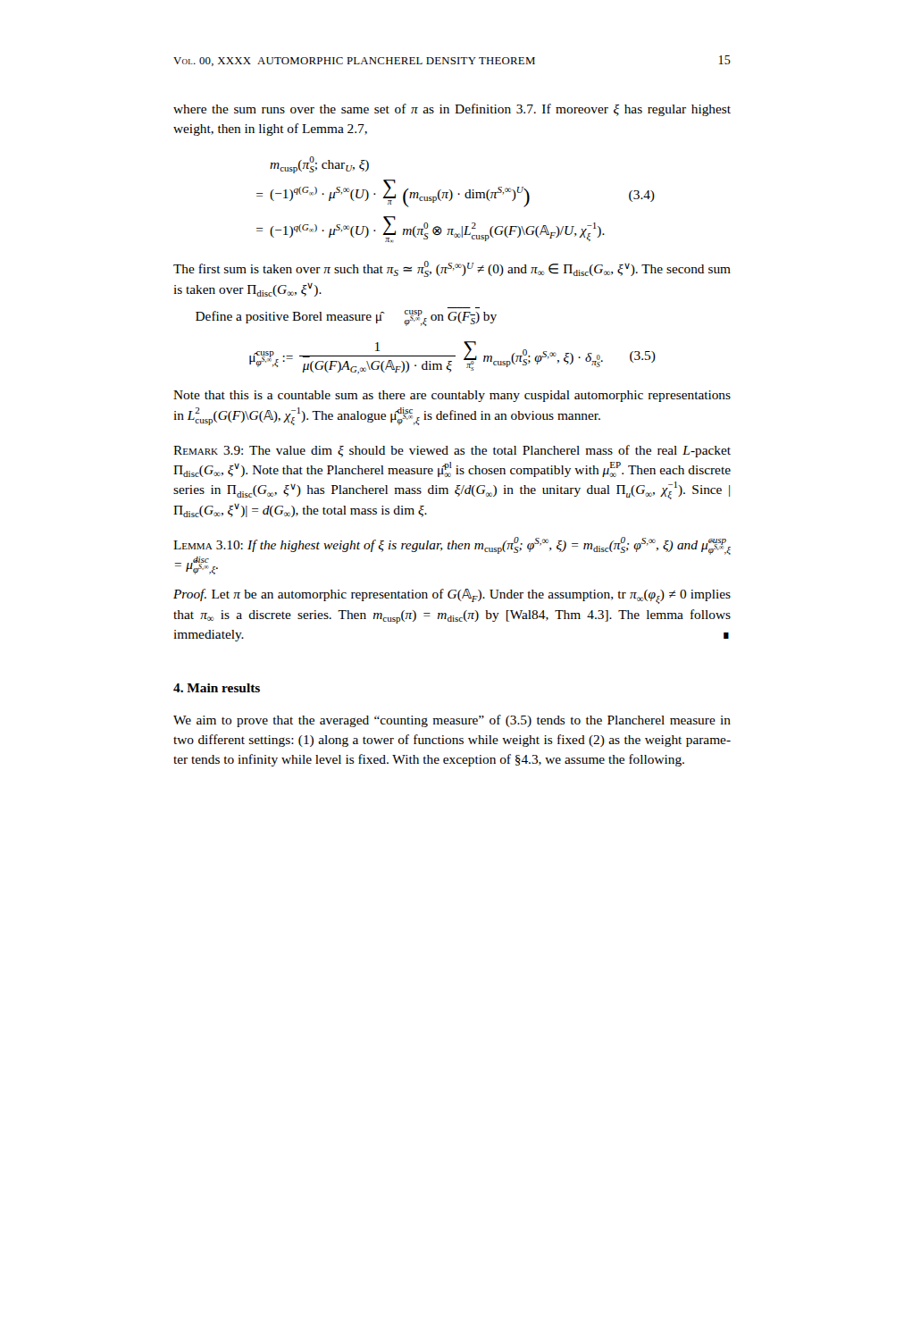Vol. 00, XXXX AUTOMORPHIC PLANCHEREL DENSITY THEOREM
15
where the sum runs over the same set of π as in Definition 3.7. If moreover ξ has regular highest weight, then in light of Lemma 2.7,
| | | m cusp ( π 0 S ; char U , ξ ) | |
| | = | (−1) q ( G ∞ ) · μ S ,∞ ( U ) · ∑ π ( m cusp ( π ) · dim( π S ,∞ ) U ) | (3.4) |
| | = | (−1) q ( G ∞ ) · μ S ,∞ ( U ) · ∑ π ∞ m ( π 0 S ⊗ π ∞ / L 2 cusp ( G ( F )\ G (𝔸 F )/ U , χ −1 ξ ). | |
The first sum is taken over π such that πS ≃ π 0 S, (πS,∞)U ≠ (0) and π∞ ∈ Πdisc(G∞, ξ∨). The second sum is taken over Πdisc(G∞, ξ∨).
Define a positive Borel measure μ̂cusp φS,∞,ξ on G(FS) by
μ̂cusp φS,∞,ξ := 1 μ(G(F)AG,∞\G(𝔸F)) · dim ξ ∑π 0 S mcusp(π 0 S; φS,∞, ξ) · δπ 0 S.
(3.5)
Note that this is a countable sum as there are countably many cuspidal automorphic representations in L 2 cusp(G(F)\G(𝔸), χ−1 ξ). The analogue μ̂disc φS,∞,ξ is defined in an obvious manner.
Remark 3.9: The value dim ξ should be viewed as the total Plancherel mass of the real L-packet Πdisc(G∞, ξ∨). Note that the Plancherel measure μ̂pl∞ is chosen compatibly with μEP∞. Then each discrete series in Πdisc(G∞, ξ∨) has Plancherel mass dim ξ/d(G∞) in the unitary dual Πu(G∞, χ−1 ξ). Since |Πdisc(G∞, ξ∨)| = d(G∞), the total mass is dim ξ.
Lemma 3.10: If the highest weight of ξ is regular, then mcusp(π 0 S; φS,∞, ξ) = mdisc(π 0 S; φS,∞, ξ) and μ̂cusp φS,∞,ξ = μ̂disc φS,∞,ξ.
Proof. Let π be an automorphic representation of G(𝔸F). Under the assumption, tr π∞(φξ) ≠ 0 implies that π∞ is a discrete series. Then mcusp(π) = mdisc(π) by [Wal84, Thm 4.3]. The lemma follows immediately.∎
4. Main results
We aim to prove that the averaged “counting measure” of (3.5) tends to the Plancherel measure in two different settings: (1) along a tower of functions while weight is fixed (2) as the weight parameter tends to infinity while level is fixed. With the exception of §4.3, we assume the following.